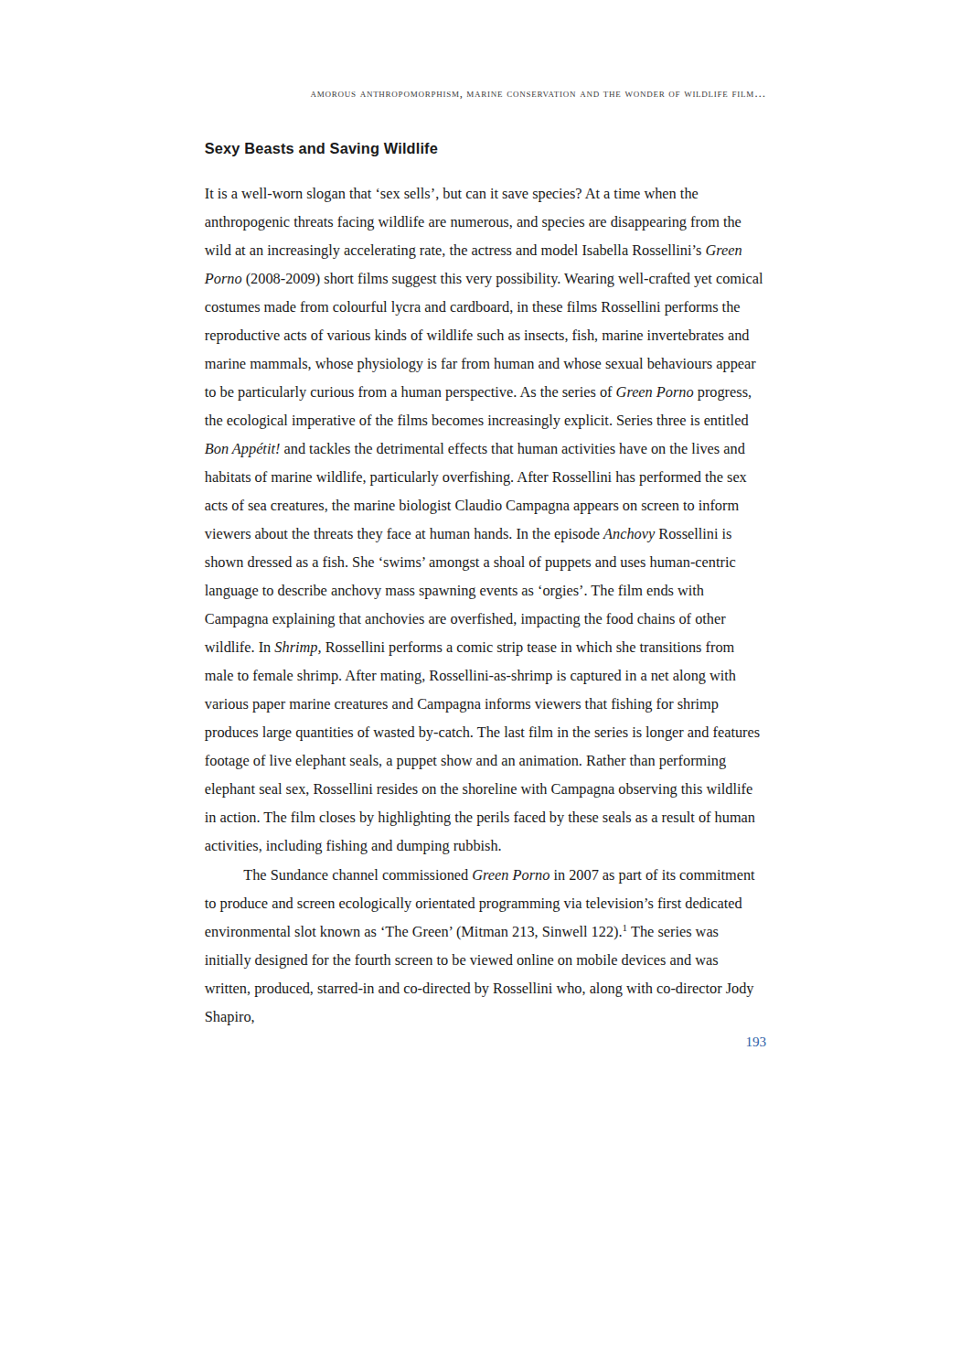Amorous Anthropomorphism, Marine Conservation and the Wonder of Wildlife Film…
Sexy Beasts and Saving Wildlife
It is a well-worn slogan that ‘sex sells’, but can it save species? At a time when the anthropogenic threats facing wildlife are numerous, and species are disappearing from the wild at an increasingly accelerating rate, the actress and model Isabella Rossellini’s Green Porno (2008-2009) short films suggest this very possibility. Wearing well-crafted yet comical costumes made from colourful lycra and cardboard, in these films Rossellini performs the reproductive acts of various kinds of wildlife such as insects, fish, marine invertebrates and marine mammals, whose physiology is far from human and whose sexual behaviours appear to be particularly curious from a human perspective. As the series of Green Porno progress, the ecological imperative of the films becomes increasingly explicit. Series three is entitled Bon Appétit! and tackles the detrimental effects that human activities have on the lives and habitats of marine wildlife, particularly overfishing. After Rossellini has performed the sex acts of sea creatures, the marine biologist Claudio Campagna appears on screen to inform viewers about the threats they face at human hands. In the episode Anchovy Rossellini is shown dressed as a fish. She ‘swims’ amongst a shoal of puppets and uses human-centric language to describe anchovy mass spawning events as ‘orgies’. The film ends with Campagna explaining that anchovies are overfished, impacting the food chains of other wildlife. In Shrimp, Rossellini performs a comic strip tease in which she transitions from male to female shrimp. After mating, Rossellini-as-shrimp is captured in a net along with various paper marine creatures and Campagna informs viewers that fishing for shrimp produces large quantities of wasted by-catch. The last film in the series is longer and features footage of live elephant seals, a puppet show and an animation. Rather than performing elephant seal sex, Rossellini resides on the shoreline with Campagna observing this wildlife in action. The film closes by highlighting the perils faced by these seals as a result of human activities, including fishing and dumping rubbish.
The Sundance channel commissioned Green Porno in 2007 as part of its commitment to produce and screen ecologically orientated programming via television’s first dedicated environmental slot known as ‘The Green’ (Mitman 213, Sinwell 122).1 The series was initially designed for the fourth screen to be viewed online on mobile devices and was written, produced, starred-in and co-directed by Rossellini who, along with co-director Jody Shapiro,
193